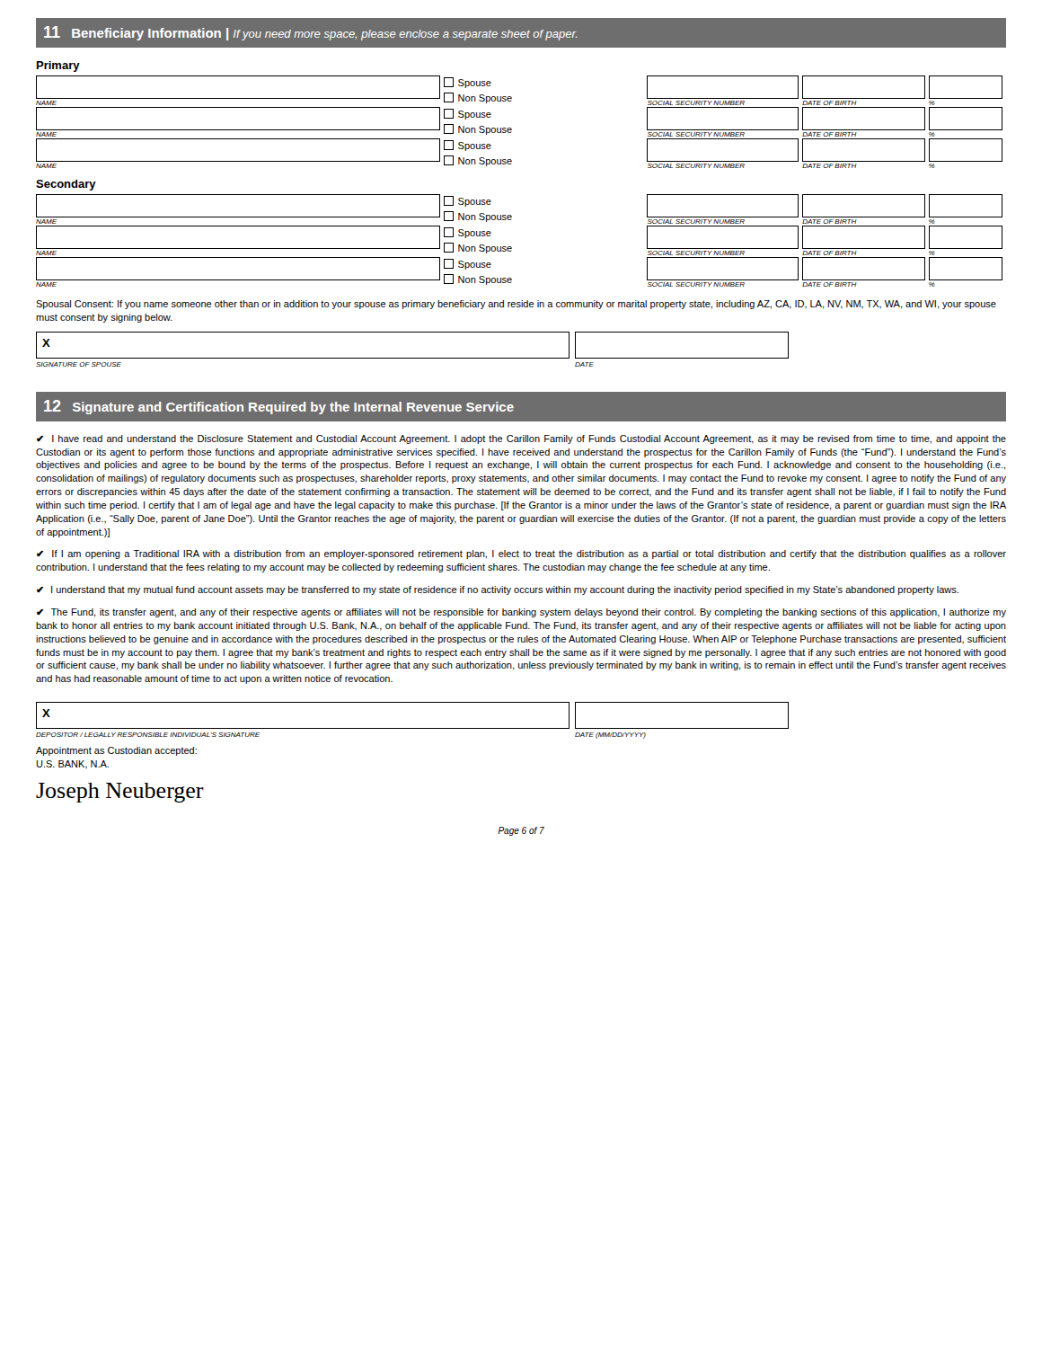11 Beneficiary Information | If you need more space, please enclose a separate sheet of paper.
Primary
| | Spouse Non Spouse | | | |
| NAME | SOCIAL SECURITY NUMBER | DATE OF BIRTH | % |
| | Spouse Non Spouse | | | |
| NAME | SOCIAL SECURITY NUMBER | DATE OF BIRTH | % |
| | Spouse Non Spouse | | | |
| NAME | SOCIAL SECURITY NUMBER | DATE OF BIRTH | % |
Secondary
| | Spouse Non Spouse | | | |
| NAME | SOCIAL SECURITY NUMBER | DATE OF BIRTH | % |
| | Spouse Non Spouse | | | |
| NAME | SOCIAL SECURITY NUMBER | DATE OF BIRTH | % |
| | Spouse Non Spouse | | | |
| NAME | SOCIAL SECURITY NUMBER | DATE OF BIRTH | % |
Spousal Consent: If you name someone other than or in addition to your spouse as primary beneficiary and reside in a community or marital property state, including AZ, CA, ID, LA, NV, NM, TX, WA, and WI, your spouse must consent by signing below.
X
SIGNATURE OF SPOUSE
DATE
12 Signature and Certification Required by the Internal Revenue Service
✔ I have read and understand the Disclosure Statement and Custodial Account Agreement. I adopt the Carillon Family of Funds Custodial Account Agreement, as it may be revised from time to time, and appoint the Custodian or its agent to perform those functions and appropriate administrative services specified. I have received and understand the prospectus for the Carillon Family of Funds (the “Fund”). I understand the Fund’s objectives and policies and agree to be bound by the terms of the prospectus. Before I request an exchange, I will obtain the current prospectus for each Fund. I acknowledge and consent to the householding (i.e., consolidation of mailings) of regulatory documents such as prospectuses, shareholder reports, proxy statements, and other similar documents. I may contact the Fund to revoke my consent. I agree to notify the Fund of any errors or discrepancies within 45 days after the date of the statement confirming a transaction. The statement will be deemed to be correct, and the Fund and its transfer agent shall not be liable, if I fail to notify the Fund within such time period. I certify that I am of legal age and have the legal capacity to make this purchase. [If the Grantor is a minor under the laws of the Grantor’s state of residence, a parent or guardian must sign the IRA Application (i.e., “Sally Doe, parent of Jane Doe”). Until the Grantor reaches the age of majority, the parent or guardian will exercise the duties of the Grantor. (If not a parent, the guardian must provide a copy of the letters of appointment.)]
✔ If I am opening a Traditional IRA with a distribution from an employer-sponsored retirement plan, I elect to treat the distribution as a partial or total distribution and certify that the distribution qualifies as a rollover contribution. I understand that the fees relating to my account may be collected by redeeming sufficient shares. The custodian may change the fee schedule at any time.
✔ I understand that my mutual fund account assets may be transferred to my state of residence if no activity occurs within my account during the inactivity period specified in my State’s abandoned property laws.
✔ The Fund, its transfer agent, and any of their respective agents or affiliates will not be responsible for banking system delays beyond their control. By completing the banking sections of this application, I authorize my bank to honor all entries to my bank account initiated through U.S. Bank, N.A., on behalf of the applicable Fund. The Fund, its transfer agent, and any of their respective agents or affiliates will not be liable for acting upon instructions believed to be genuine and in accordance with the procedures described in the prospectus or the rules of the Automated Clearing House. When AIP or Telephone Purchase transactions are presented, sufficient funds must be in my account to pay them. I agree that my bank’s treatment and rights to respect each entry shall be the same as if it were signed by me personally. I agree that if any such entries are not honored with good or sufficient cause, my bank shall be under no liability whatsoever. I further agree that any such authorization, unless previously terminated by my bank in writing, is to remain in effect until the Fund’s transfer agent receives and has had reasonable amount of time to act upon a written notice of revocation.
X
DEPOSITOR / LEGALLY RESPONSIBLE INDIVIDUAL’S SIGNATURE
DATE (MM/DD/YYYY)
Appointment as Custodian accepted:
U.S. BANK, N.A.
Joseph Neuberger
Page 6 of 7